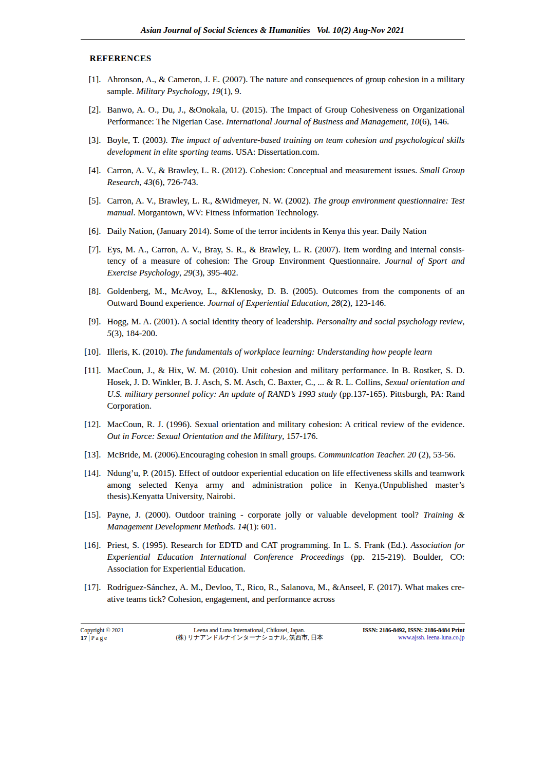Asian Journal of Social Sciences & Humanities Vol. 10(2) Aug-Nov 2021
REFERENCES
[1]. Ahronson, A., & Cameron, J. E. (2007). The nature and consequences of group cohesion in a military sample. Military Psychology, 19(1), 9.
[2]. Banwo, A. O., Du, J., &Onokala, U. (2015). The Impact of Group Cohesiveness on Organizational Performance: The Nigerian Case. International Journal of Business and Management, 10(6), 146.
[3]. Boyle, T. (2003). The impact of adventure-based training on team cohesion and psychological skills development in elite sporting teams. USA: Dissertation.com.
[4]. Carron, A. V., & Brawley, L. R. (2012). Cohesion: Conceptual and measurement issues. Small Group Research, 43(6), 726-743.
[5]. Carron, A. V., Brawley, L. R., &Widmeyer, N. W. (2002). The group environment questionnaire: Test manual. Morgantown, WV: Fitness Information Technology.
[6]. Daily Nation, (January 2014). Some of the terror incidents in Kenya this year. Daily Nation
[7]. Eys, M. A., Carron, A. V., Bray, S. R., & Brawley, L. R. (2007). Item wording and internal consistency of a measure of cohesion: The Group Environment Questionnaire. Journal of Sport and Exercise Psychology, 29(3), 395-402.
[8]. Goldenberg, M., McAvoy, L., &Klenosky, D. B. (2005). Outcomes from the components of an Outward Bound experience. Journal of Experiential Education, 28(2), 123-146.
[9]. Hogg, M. A. (2001). A social identity theory of leadership. Personality and social psychology review, 5(3), 184-200.
[10]. Illeris, K. (2010). The fundamentals of workplace learning: Understanding how people learn
[11]. MacCoun, J., & Hix, W. M. (2010). Unit cohesion and military performance. In B. Rostker, S. D. Hosek, J. D. Winkler, B. J. Asch, S. M. Asch, C. Baxter, C., ... & R. L. Collins, Sexual orientation and U.S. military personnel policy: An update of RAND’s 1993 study (pp.137-165). Pittsburgh, PA: Rand Corporation.
[12]. MacCoun, R. J. (1996). Sexual orientation and military cohesion: A critical review of the evidence. Out in Force: Sexual Orientation and the Military, 157-176.
[13]. McBride, M. (2006).Encouraging cohesion in small groups. Communication Teacher. 20 (2), 53-56.
[14]. Ndung’u, P. (2015). Effect of outdoor experiential education on life effectiveness skills and teamwork among selected Kenya army and administration police in Kenya.(Unpublished master’s thesis).Kenyatta University, Nairobi.
[15]. Payne, J. (2000). Outdoor training - corporate jolly or valuable development tool? Training & Management Development Methods. 14(1): 601.
[16]. Priest, S. (1995). Research for EDTD and CAT programming. In L. S. Frank (Ed.). Association for Experiential Education International Conference Proceedings (pp. 215-219). Boulder, CO: Association for Experiential Education.
[17]. Rodríguez-Sánchez, A. M., Devloo, T., Rico, R., Salanova, M., &Anseel, F. (2017). What makes creative teams tick? Cohesion, engagement, and performance across
Copyright © 2021
17 | P a g e
Leena and Luna International, Chikusei, Japan.
(株) リナアンドルナインターナショナル, 筑西市, 日本
ISSN: 2186-8492, ISSN: 2186-8484 Print
www.ajssh. leena-luna.co.jp